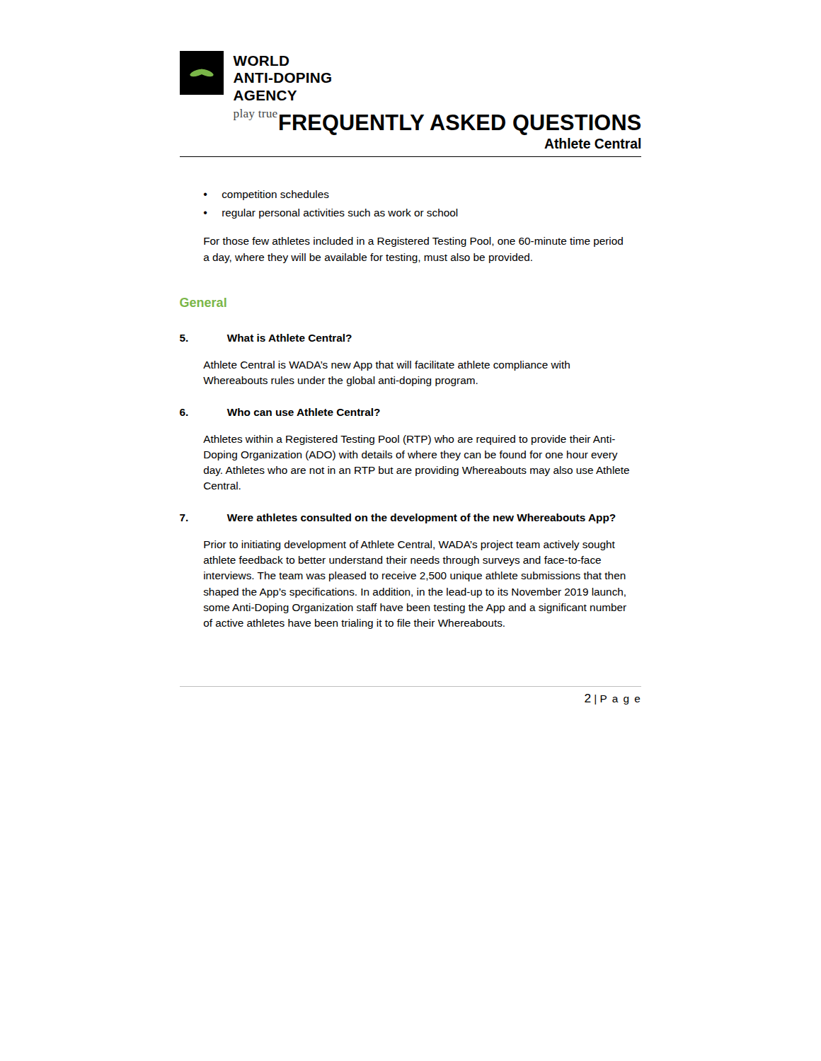WORLD
ANTI-DOPING
AGENCY
play true
FREQUENTLY ASKED QUESTIONS
Athlete Central
competition schedules
regular personal activities such as work or school
For those few athletes included in a Registered Testing Pool, one 60-minute time period a day, where they will be available for testing, must also be provided.
General
5. What is Athlete Central?
Athlete Central is WADA’s new App that will facilitate athlete compliance with Whereabouts rules under the global anti-doping program.
6. Who can use Athlete Central?
Athletes within a Registered Testing Pool (RTP) who are required to provide their Anti-Doping Organization (ADO) with details of where they can be found for one hour every day. Athletes who are not in an RTP but are providing Whereabouts may also use Athlete Central.
7. Were athletes consulted on the development of the new Whereabouts App?
Prior to initiating development of Athlete Central, WADA’s project team actively sought athlete feedback to better understand their needs through surveys and face-to-face interviews. The team was pleased to receive 2,500 unique athlete submissions that then shaped the App’s specifications. In addition, in the lead-up to its November 2019 launch, some Anti-Doping Organization staff have been testing the App and a significant number of active athletes have been trialing it to file their Whereabouts.
2 | P a g e